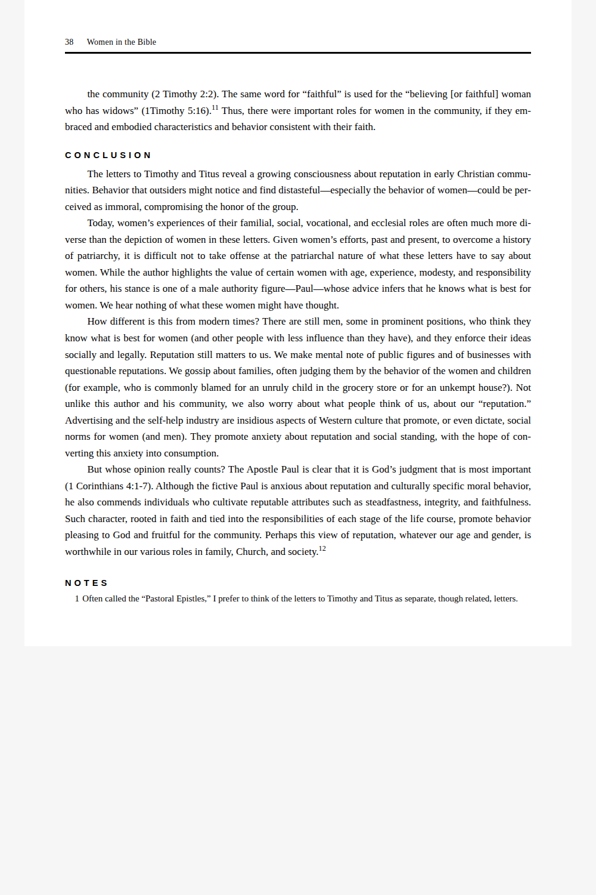38 Women in the Bible
the community (2 Timothy 2:2). The same word for “faithful” is used for the “believing [or faithful] woman who has widows” (1Timothy 5:16).11 Thus, there were important roles for women in the community, if they embraced and embodied characteristics and behavior consistent with their faith.
Conclusion
The letters to Timothy and Titus reveal a growing consciousness about reputation in early Christian communities. Behavior that outsiders might notice and find distasteful—especially the behavior of women—could be perceived as immoral, compromising the honor of the group.
Today, women’s experiences of their familial, social, vocational, and ecclesial roles are often much more diverse than the depiction of women in these letters. Given women’s efforts, past and present, to overcome a history of patriarchy, it is difficult not to take offense at the patriarchal nature of what these letters have to say about women. While the author highlights the value of certain women with age, experience, modesty, and responsibility for others, his stance is one of a male authority figure—Paul—whose advice infers that he knows what is best for women. We hear nothing of what these women might have thought.
How different is this from modern times? There are still men, some in prominent positions, who think they know what is best for women (and other people with less influence than they have), and they enforce their ideas socially and legally. Reputation still matters to us. We make mental note of public figures and of businesses with questionable reputations. We gossip about families, often judging them by the behavior of the women and children (for example, who is commonly blamed for an unruly child in the grocery store or for an unkempt house?). Not unlike this author and his community, we also worry about what people think of us, about our “reputation.” Advertising and the self-help industry are insidious aspects of Western culture that promote, or even dictate, social norms for women (and men). They promote anxiety about reputation and social standing, with the hope of converting this anxiety into consumption.
But whose opinion really counts? The Apostle Paul is clear that it is God’s judgment that is most important (1 Corinthians 4:1-7). Although the fictive Paul is anxious about reputation and culturally specific moral behavior, he also commends individuals who cultivate reputable attributes such as steadfastness, integrity, and faithfulness. Such character, rooted in faith and tied into the responsibilities of each stage of the life course, promote behavior pleasing to God and fruitful for the community. Perhaps this view of reputation, whatever our age and gender, is worthwhile in our various roles in family, Church, and society.12
Notes
1 Often called the “Pastoral Epistles,” I prefer to think of the letters to Timothy and Titus as separate, though related, letters.